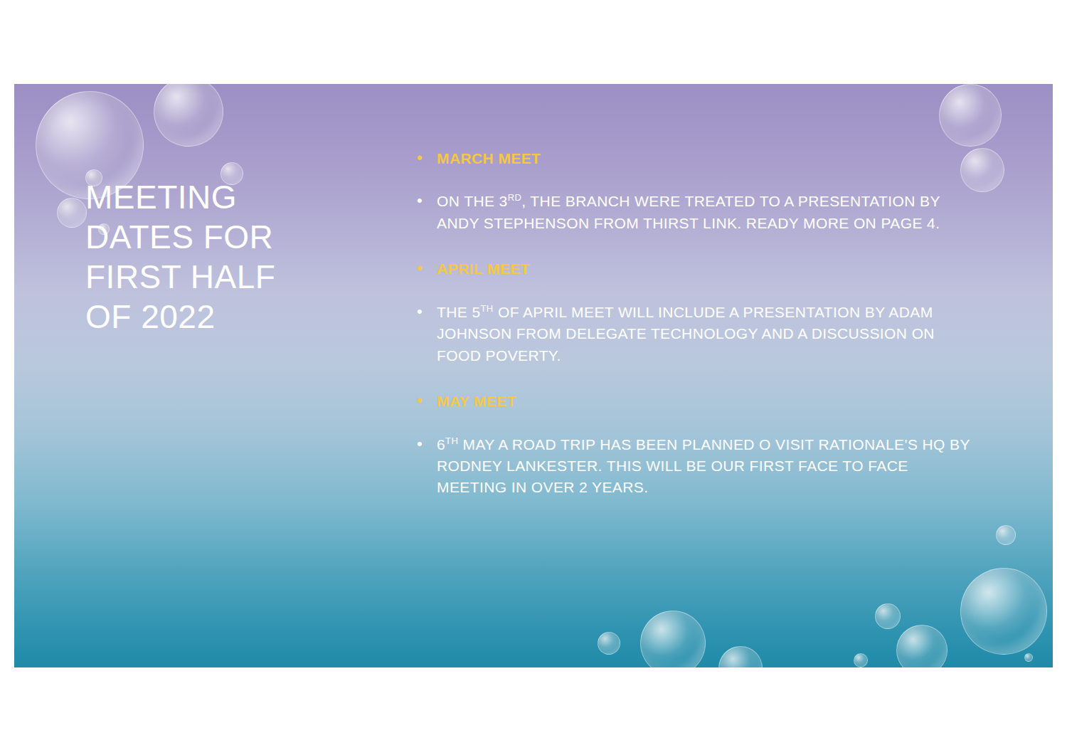Meeting dates for first half of 2022
March meet
On the 3rd, the branch were treated to a presentation by Andy Stephenson from Thirst Link. Ready more on page 4.
April meet
The 5th of April meet will include a presentation by Adam Johnson from Delegate Technology and a discussion on food poverty.
May meet
6th May a road trip has been planned o visit Rationale's HQ by Rodney Lankester. This will be our first face to face meeting in over 2 years.